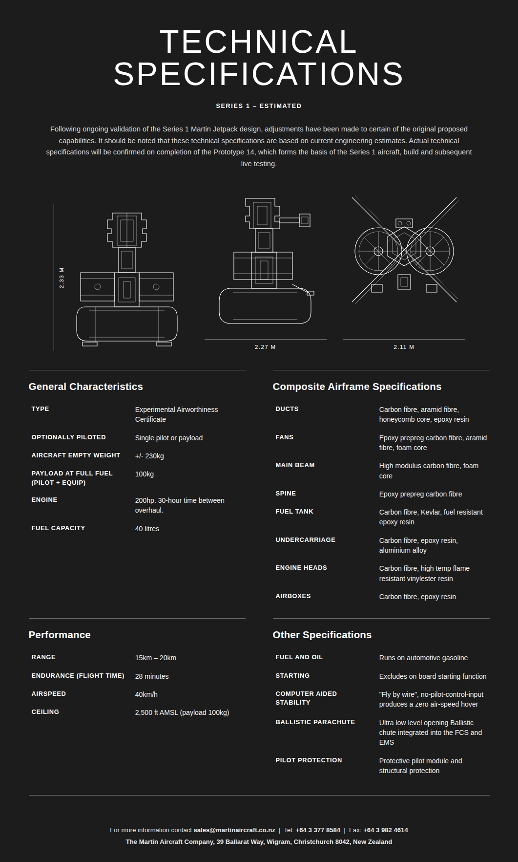TECHNICAL SPECIFICATIONS
SERIES 1 – ESTIMATED
Following ongoing validation of the Series 1 Martin Jetpack design, adjustments have been made to certain of the original proposed capabilities. It should be noted that these technical specifications are based on current engineering estimates. Actual technical specifications will be confirmed on completion of the Prototype 14, which forms the basis of the Series 1 aircraft, build and subsequent live testing.
2.33 M
2.27 M
2.11 M
General Characteristics
Type
Experimental Airworthiness Certificate
Optionally Piloted
Single pilot or payload
Aircraft Empty Weight
+/- 230kg
Payload at Full Fuel (Pilot + Equip)
100kg
Engine
200hp. 30-hour time between overhaul.
Fuel Capacity
40 litres
Composite Airframe Specifications
Ducts
Carbon fibre, aramid fibre, honeycomb core, epoxy resin
Fans
Epoxy prepreg carbon fibre, aramid fibre, foam core
Main Beam
High modulus carbon fibre, foam core
Spine
Epoxy prepreg carbon fibre
Fuel Tank
Carbon fibre, Kevlar, fuel resistant epoxy resin
Undercarriage
Carbon fibre, epoxy resin, aluminium alloy
Engine Heads
Carbon fibre, high temp flame resistant vinylester resin
Airboxes
Carbon fibre, epoxy resin
Performance
Range
15km – 20km
Endurance (Flight Time)
28 minutes
Airspeed
40km/h
Ceiling
2,500 ft AMSL (payload 100kg)
Other Specifications
Fuel and Oil
Runs on automotive gasoline
Starting
Excludes on board starting function
Computer Aided Stability
"Fly by wire", no-pilot-control-input produces a zero air-speed hover
Ballistic Parachute
Ultra low level opening Ballistic chute integrated into the FCS and EMS
Pilot Protection
Protective pilot module and structural protection
For more information contact sales@martinaircraft.co.nz | Tel: +64 3 377 8584 | Fax: +64 3 982 4614
The Martin Aircraft Company, 39 Ballarat Way, Wigram, Christchurch 8042, New Zealand